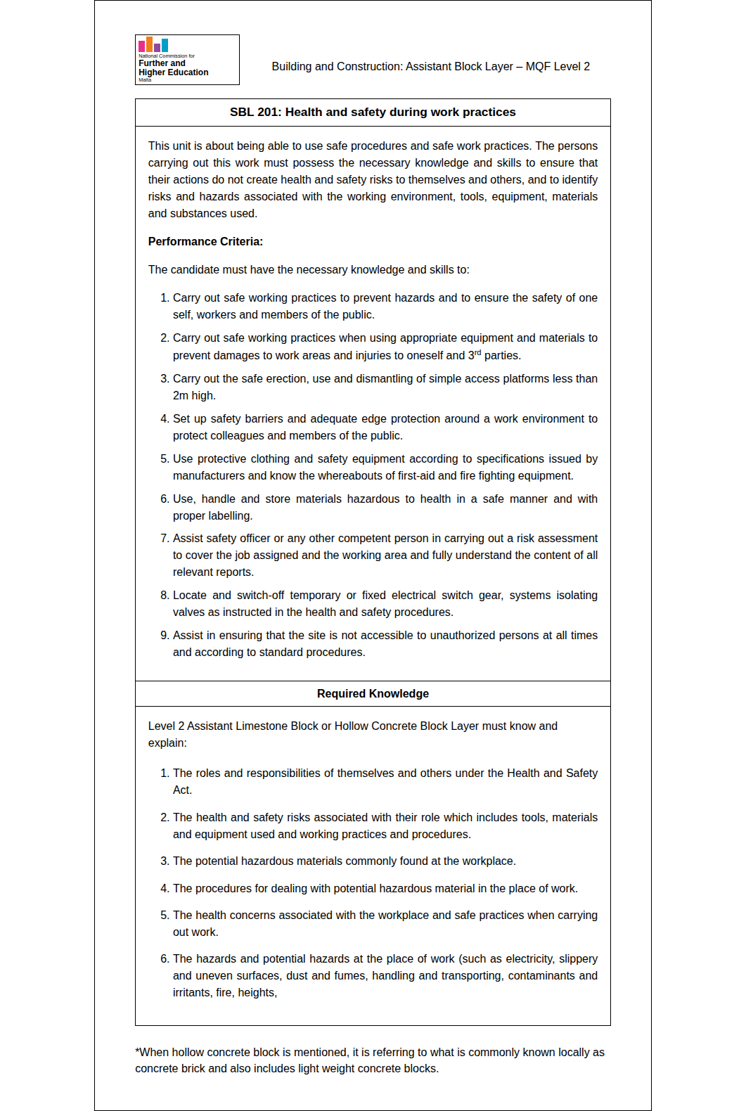National Commission for
Further and
Higher Education
Malta
Building and Construction: Assistant Block Layer – MQF Level 2
SBL 201: Health and safety during work practices
This unit is about being able to use safe procedures and safe work practices. The persons carrying out this work must possess the necessary knowledge and skills to ensure that their actions do not create health and safety risks to themselves and others, and to identify risks and hazards associated with the working environment, tools, equipment, materials and substances used.
Performance Criteria:
The candidate must have the necessary knowledge and skills to:
Carry out safe working practices to prevent hazards and to ensure the safety of one self, workers and members of the public.
Carry out safe working practices when using appropriate equipment and materials to prevent damages to work areas and injuries to oneself and 3rd parties.
Carry out the safe erection, use and dismantling of simple access platforms less than 2m high.
Set up safety barriers and adequate edge protection around a work environment to protect colleagues and members of the public.
Use protective clothing and safety equipment according to specifications issued by manufacturers and know the whereabouts of first-aid and fire fighting equipment.
Use, handle and store materials hazardous to health in a safe manner and with proper labelling.
Assist safety officer or any other competent person in carrying out a risk assessment to cover the job assigned and the working area and fully understand the content of all relevant reports.
Locate and switch-off temporary or fixed electrical switch gear, systems isolating valves as instructed in the health and safety procedures.
Assist in ensuring that the site is not accessible to unauthorized persons at all times and according to standard procedures.
Required Knowledge
Level 2 Assistant Limestone Block or Hollow Concrete Block Layer must know and explain:
The roles and responsibilities of themselves and others under the Health and Safety Act.
The health and safety risks associated with their role which includes tools, materials and equipment used and working practices and procedures.
The potential hazardous materials commonly found at the workplace.
The procedures for dealing with potential hazardous material in the place of work.
The health concerns associated with the workplace and safe practices when carrying out work.
The hazards and potential hazards at the place of work (such as electricity, slippery and uneven surfaces, dust and fumes, handling and transporting, contaminants and irritants, fire, heights,
*When hollow concrete block is mentioned, it is referring to what is commonly known locally as concrete brick and also includes light weight concrete blocks.